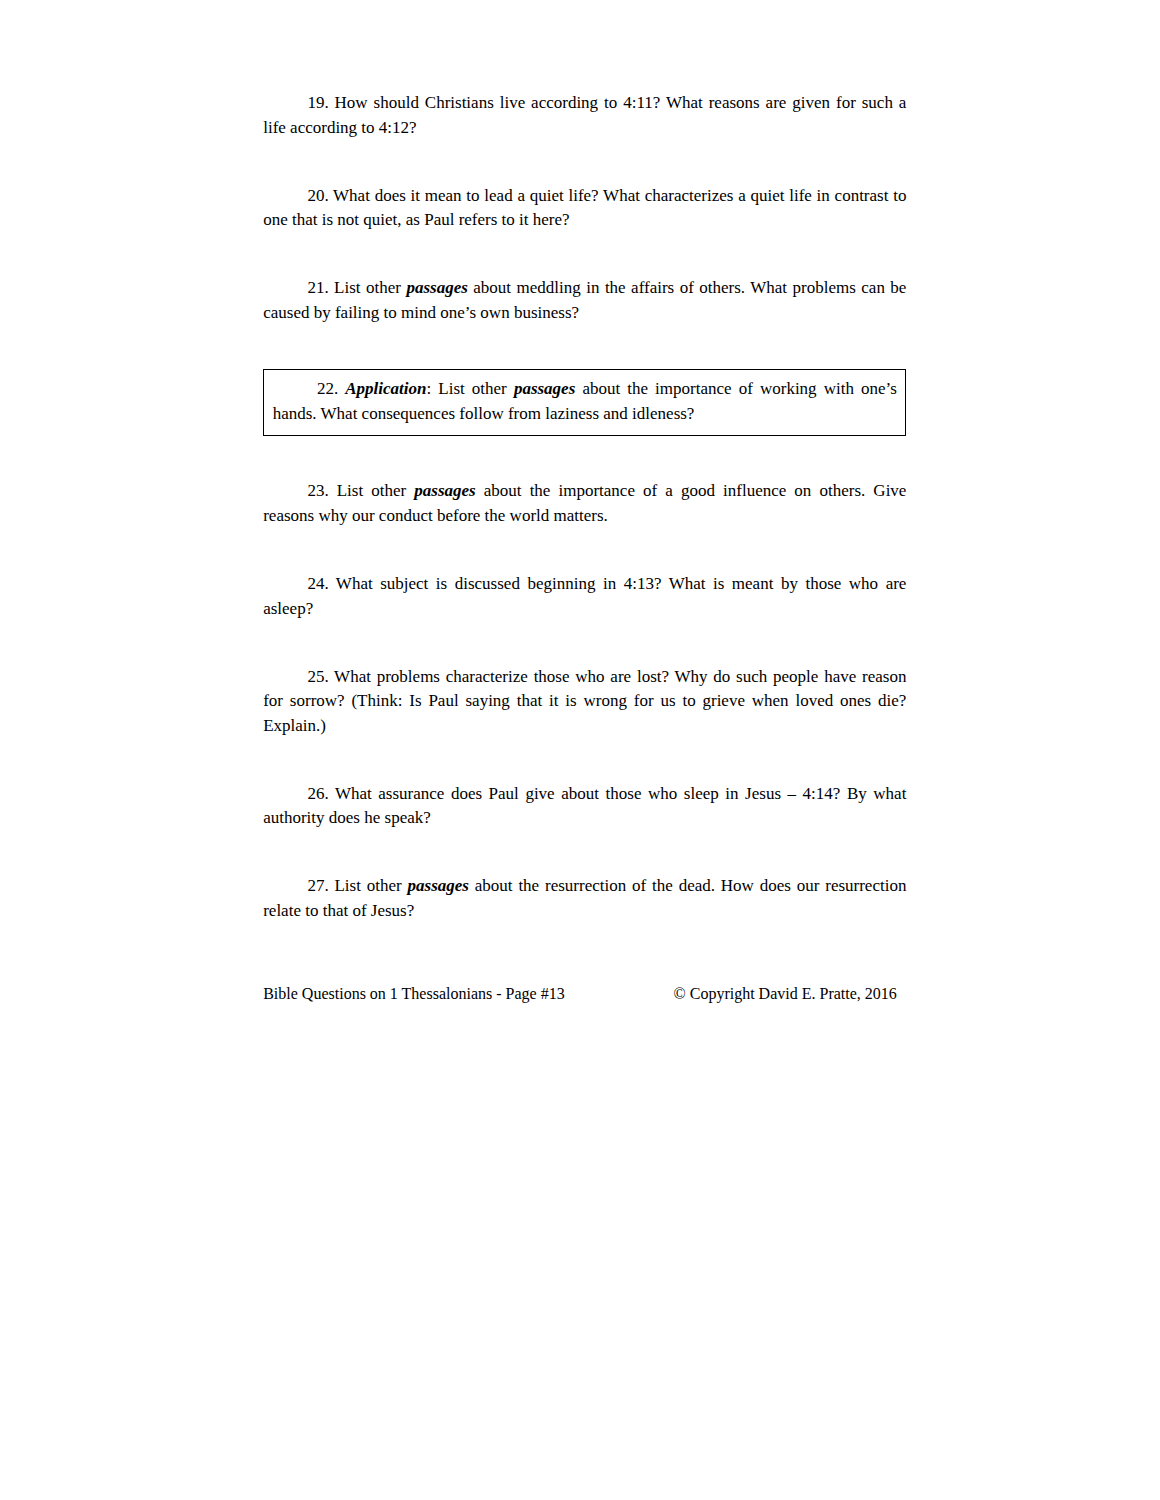19. How should Christians live according to 4:11? What reasons are given for such a life according to 4:12?
20. What does it mean to lead a quiet life? What characterizes a quiet life in contrast to one that is not quiet, as Paul refers to it here?
21. List other passages about meddling in the affairs of others. What problems can be caused by failing to mind one’s own business?
22. Application: List other passages about the importance of working with one’s hands. What consequences follow from laziness and idleness?
23. List other passages about the importance of a good influence on others. Give reasons why our conduct before the world matters.
24. What subject is discussed beginning in 4:13? What is meant by those who are asleep?
25. What problems characterize those who are lost? Why do such people have reason for sorrow? (Think: Is Paul saying that it is wrong for us to grieve when loved ones die? Explain.)
26. What assurance does Paul give about those who sleep in Jesus – 4:14? By what authority does he speak?
27. List other passages about the resurrection of the dead. How does our resurrection relate to that of Jesus?
Bible Questions on 1 Thessalonians - Page #13 © Copyright David E. Pratte, 2016